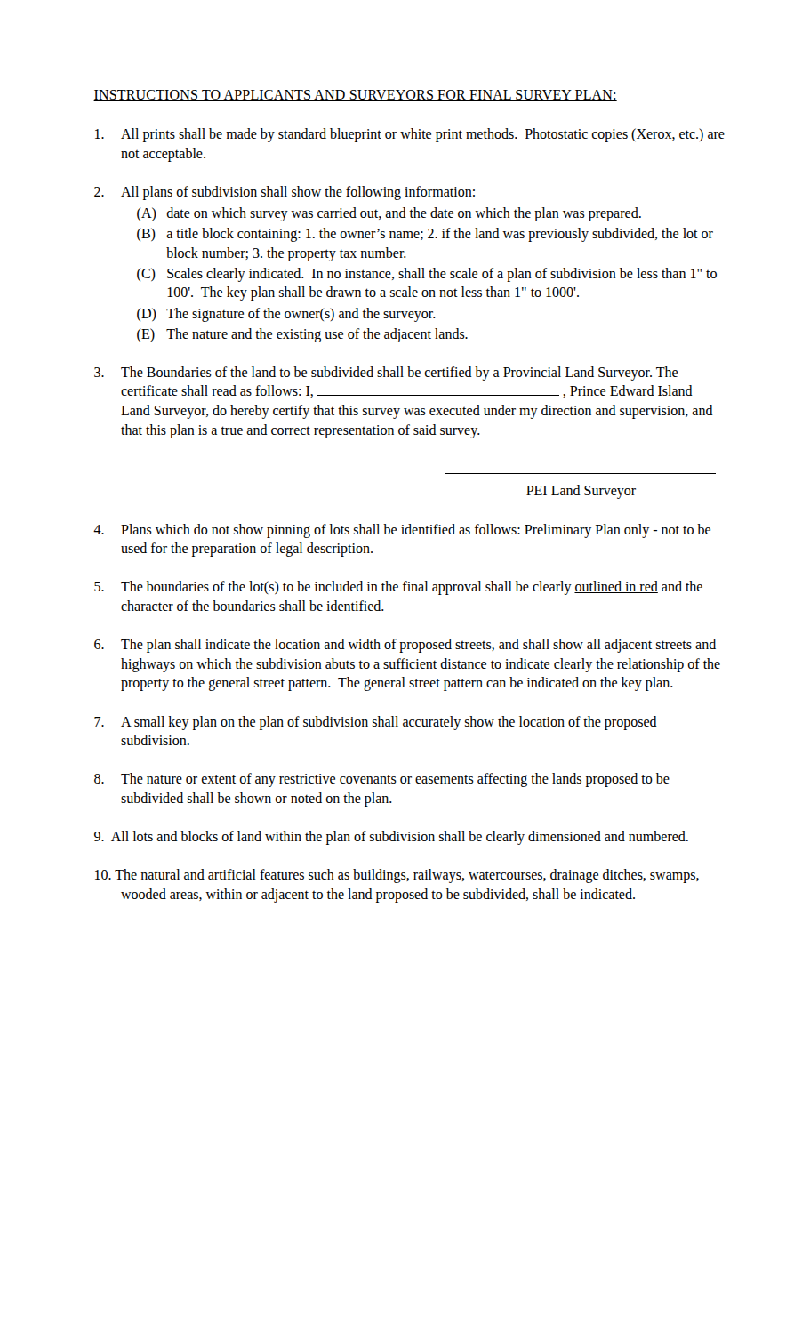INSTRUCTIONS TO APPLICANTS AND SURVEYORS FOR FINAL SURVEY PLAN:
1. All prints shall be made by standard blueprint or white print methods. Photostatic copies (Xerox, etc.) are not acceptable.
2. All plans of subdivision shall show the following information:
(A) date on which survey was carried out, and the date on which the plan was prepared.
(B) a title block containing: 1. the owner’s name; 2. if the land was previously subdivided, the lot or block number; 3. the property tax number.
(C) Scales clearly indicated. In no instance, shall the scale of a plan of subdivision be less than 1" to 100'. The key plan shall be drawn to a scale on not less than 1" to 1000'.
(D) The signature of the owner(s) and the surveyor.
(E) The nature and the existing use of the adjacent lands.
3. The Boundaries of the land to be subdivided shall be certified by a Provincial Land Surveyor. The certificate shall read as follows: I, , Prince Edward Island Land Surveyor, do hereby certify that this survey was executed under my direction and supervision, and that this plan is a true and correct representation of said survey.
PEI Land Surveyor
4. Plans which do not show pinning of lots shall be identified as follows: Preliminary Plan only - not to be used for the preparation of legal description.
5. The boundaries of the lot(s) to be included in the final approval shall be clearly outlined in red and the character of the boundaries shall be identified.
6. The plan shall indicate the location and width of proposed streets, and shall show all adjacent streets and highways on which the subdivision abuts to a sufficient distance to indicate clearly the relationship of the property to the general street pattern. The general street pattern can be indicated on the key plan.
7. A small key plan on the plan of subdivision shall accurately show the location of the proposed subdivision.
8. The nature or extent of any restrictive covenants or easements affecting the lands proposed to be subdivided shall be shown or noted on the plan.
9. All lots and blocks of land within the plan of subdivision shall be clearly dimensioned and numbered.
10. The natural and artificial features such as buildings, railways, watercourses, drainage ditches, swamps, wooded areas, within or adjacent to the land proposed to be subdivided, shall be indicated.